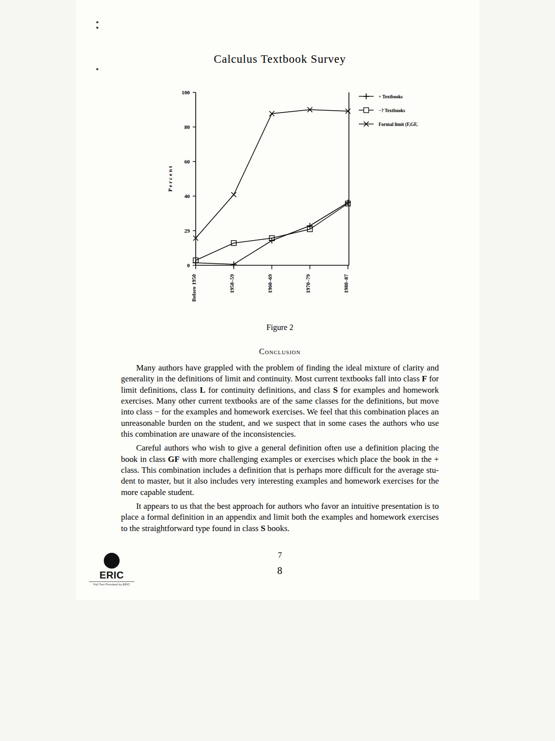•
•
•
Calculus Textbook Survey
100 80 60 40 29 0 P e r c e n t Before 1950 1950–59 1960–69 1970–79 1980–87 + Textbooks −? Textbooks Formal limit (F,GF,X etc.)
Figure 2
Conclusion
Many authors have grappled with the problem of finding the ideal mixture of clarity and generality in the definitions of limit and continuity. Most current textbooks fall into class F for limit definitions, class L for continuity definitions, and class S for examples and homework exercises. Many other current textbooks are of the same classes for the definitions, but move into class − for the examples and homework exercises. We feel that this combination places an unreasonable burden on the student, and we suspect that in some cases the authors who use this combination are unaware of the inconsistencies.
Careful authors who wish to give a general definition often use a definition placing the book in class GF with more challenging examples or exercises which place the book in the + class. This combination includes a definition that is perhaps more difficult for the average student to master, but it also includes very interesting examples and homework exercises for the more capable student.
It appears to us that the best approach for authors who favor an intuitive presentation is to place a formal definition in an appendix and limit both the examples and homework exercises to the straightforward type found in class S books.
7
8
ERIC
Full Text Provided by ERIC